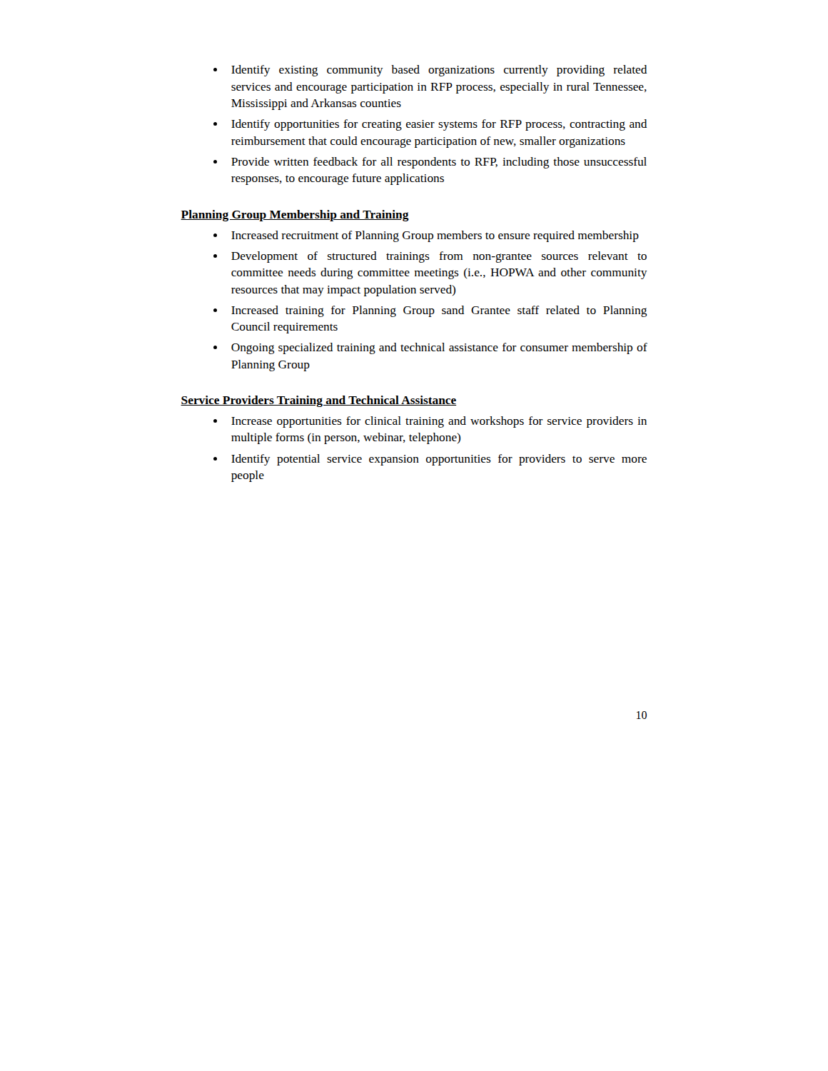Identify existing community based organizations currently providing related services and encourage participation in RFP process, especially in rural Tennessee, Mississippi and Arkansas counties
Identify opportunities for creating easier systems for RFP process, contracting and reimbursement that could encourage participation of new, smaller organizations
Provide written feedback for all respondents to RFP, including those unsuccessful responses, to encourage future applications
Planning Group Membership and Training
Increased recruitment of Planning Group members to ensure required membership
Development of structured trainings from non-grantee sources relevant to committee needs during committee meetings (i.e., HOPWA and other community resources that may impact population served)
Increased training for Planning Group sand Grantee staff related to Planning Council requirements
Ongoing specialized training and technical assistance for consumer membership of Planning Group
Service Providers Training and Technical Assistance
Increase opportunities for clinical training and workshops for service providers in multiple forms (in person, webinar, telephone)
Identify potential service expansion opportunities for providers to serve more people
10